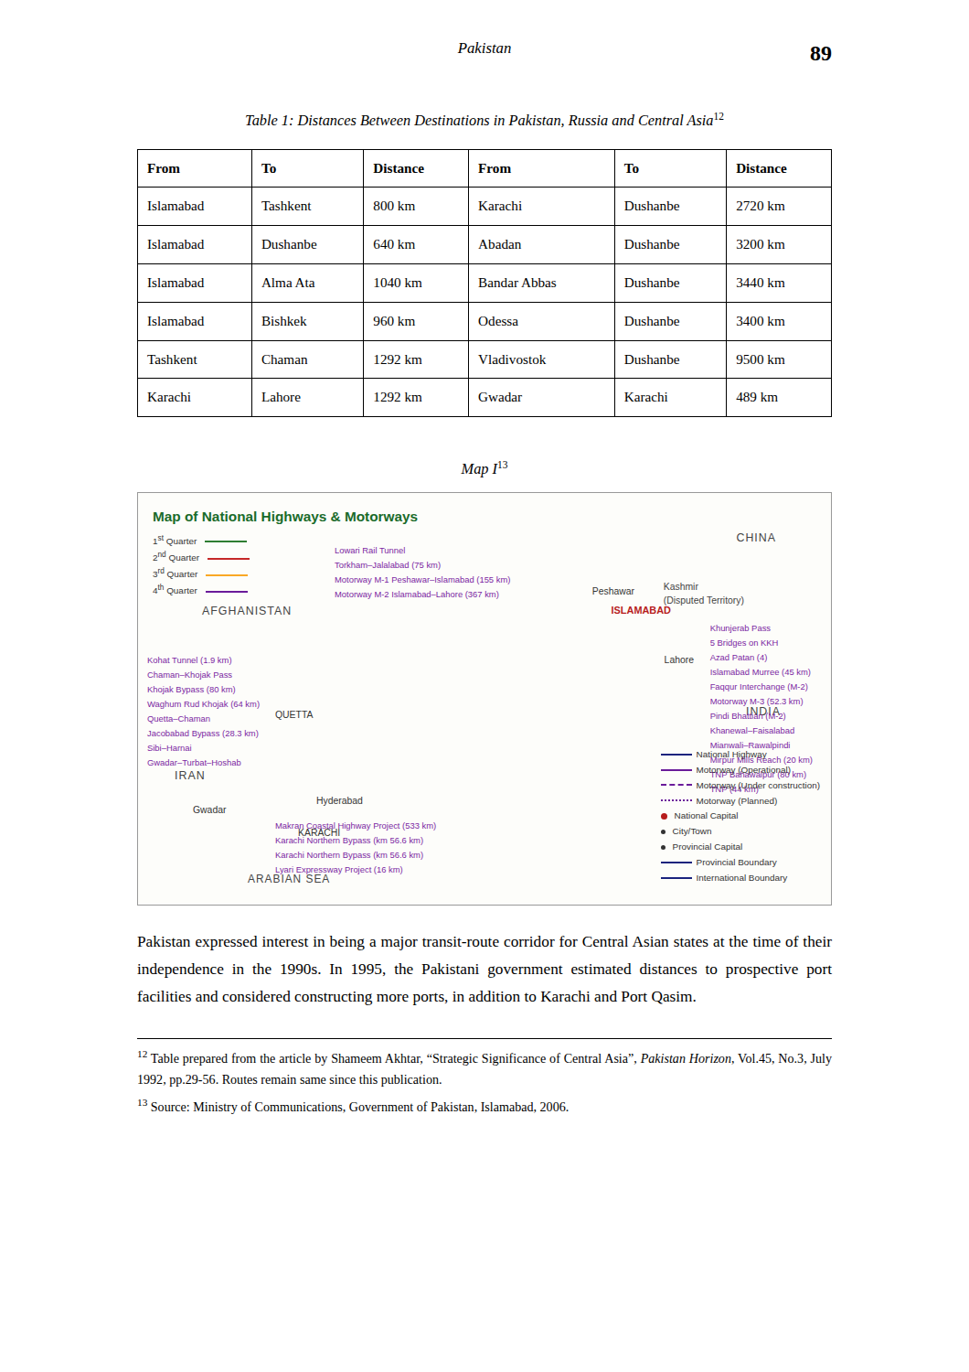Pakistan 89
Table 1: Distances Between Destinations in Pakistan, Russia and Central Asia12
| From | To | Distance | From | To | Distance |
| --- | --- | --- | --- | --- | --- |
| Islamabad | Tashkent | 800 km | Karachi | Dushanbe | 2720 km |
| Islamabad | Dushanbe | 640 km | Abadan | Dushanbe | 3200 km |
| Islamabad | Alma Ata | 1040 km | Bandar Abbas | Dushanbe | 3440 km |
| Islamabad | Bishkek | 960 km | Odessa | Dushanbe | 3400 km |
| Tashkent | Chaman | 1292 km | Vladivostok | Dushanbe | 9500 km |
| Karachi | Lahore | 1292 km | Gwadar | Karachi | 489 km |
Map I13
Map of National Highways & Motorways
1st Quarter
2nd Quarter
3rd Quarter
4th Quarter
AFGHANISTAN
IRAN
CHINA
INDIA
ARABIAN SEA
Kashmir
(Disputed Territory)
ISLAMABAD
Peshawar
Lahore
QUETTA
Hyderabad
KARACHI
Gwadar
Lowari Rail Tunnel
Torkham–Jalalabad (75 km)
Motorway M-1 Peshawar–Islamabad (155 km)
Motorway M-2 Islamabad–Lahore (367 km)
Kohat Tunnel (1.9 km)
Chaman–Khojak Pass
Khojak Bypass (80 km)
Waghum Rud Khojak (64 km)
Quetta–Chaman
Jacobabad Bypass (28.3 km)
Sibi–Harnai
Gwadar–Turbat–Hoshab
Khunjerab Pass
5 Bridges on KKH
Azad Patan (4)
Islamabad Murree (45 km)
Faqqur Interchange (M-2)
Motorway M-3 (52.3 km)
Pindi Bhattian (M-2)
Khanewal–Faisalabad
Mianwali–Rawalpindi
Mirpur Mills Reach (20 km)
TNP Bahawalpur (80 km)
TNP (44 km)
Makran Coastal Highway Project (533 km)
Karachi Northern Bypass (km 56.6 km)
Karachi Northern Bypass (km 56.6 km)
Lyari Expressway Project (16 km)
National Highway
Motorway (Operational)
Motorway (Under construction)
Motorway (Planned)
National Capital
City/Town
Provincial Capital
Provincial Boundary
International Boundary
Pakistan expressed interest in being a major transit-route corridor for Central Asian states at the time of their independence in the 1990s. In 1995, the Pakistani government estimated distances to prospective port facilities and considered constructing more ports, in addition to Karachi and Port Qasim.
12 Table prepared from the article by Shameem Akhtar, “Strategic Significance of Central Asia”, Pakistan Horizon, Vol.45, No.3, July 1992, pp.29-56. Routes remain same since this publication.
13 Source: Ministry of Communications, Government of Pakistan, Islamabad, 2006.